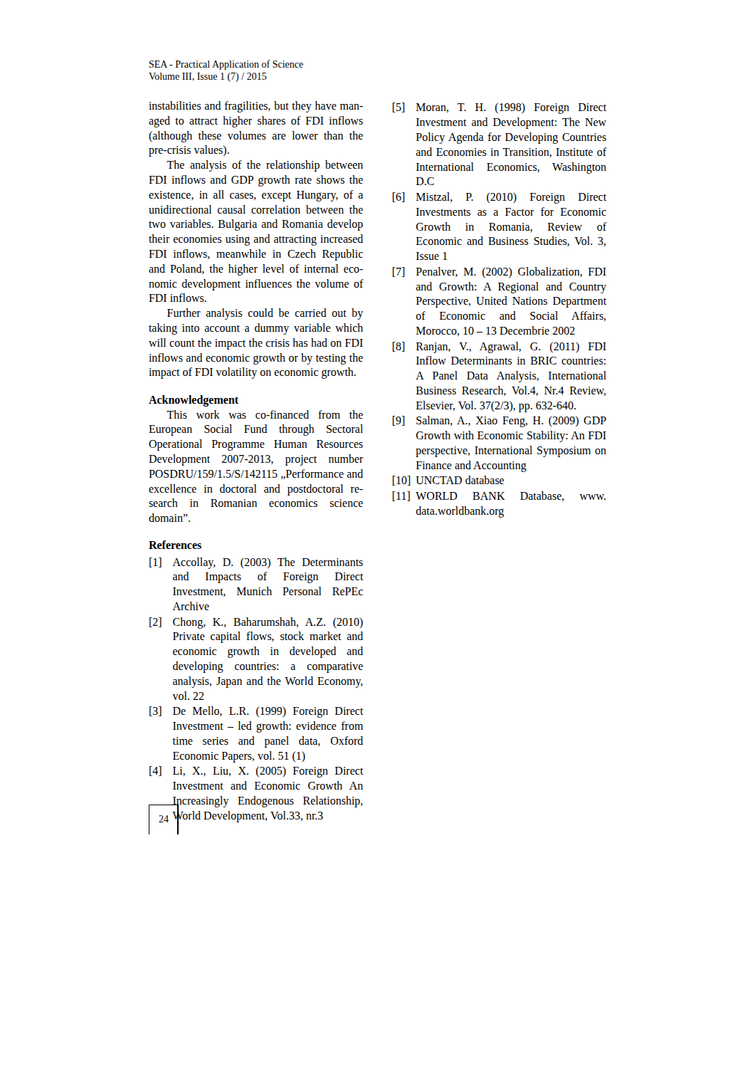SEA - Practical Application of Science
Volume III, Issue 1 (7) / 2015
instabilities and fragilities, but they have managed to attract higher shares of FDI inflows (although these volumes are lower than the pre-crisis values).
The analysis of the relationship between FDI inflows and GDP growth rate shows the existence, in all cases, except Hungary, of a unidirectional causal correlation between the two variables. Bulgaria and Romania develop their economies using and attracting increased FDI inflows, meanwhile in Czech Republic and Poland, the higher level of internal economic development influences the volume of FDI inflows.
Further analysis could be carried out by taking into account a dummy variable which will count the impact the crisis has had on FDI inflows and economic growth or by testing the impact of FDI volatility on economic growth.
Acknowledgement
This work was co-financed from the European Social Fund through Sectoral Operational Programme Human Resources Development 2007-2013, project number POSDRU/159/1.5/S/142115 „Performance and excellence in doctoral and postdoctoral research in Romanian economics science domain”.
References
Accollay, D. (2003) The Determinants and Impacts of Foreign Direct Investment, Munich Personal RePEc Archive
Chong, K., Baharumshah, A.Z. (2010) Private capital flows, stock market and economic growth in developed and developing countries: a comparative analysis, Japan and the World Economy, vol. 22
De Mello, L.R. (1999) Foreign Direct Investment – led growth: evidence from time series and panel data, Oxford Economic Papers, vol. 51 (1)
Li, X., Liu, X. (2005) Foreign Direct Investment and Economic Growth An Increasingly Endogenous Relationship, World Development, Vol.33, nr.3
Moran, T. H. (1998) Foreign Direct Investment and Development: The New Policy Agenda for Developing Countries and Economies in Transition, Institute of International Economics, Washington D.C
Mistzal, P. (2010) Foreign Direct Investments as a Factor for Economic Growth in Romania, Review of Economic and Business Studies, Vol. 3, Issue 1
Penalver, M. (2002) Globalization, FDI and Growth: A Regional and Country Perspective, United Nations Department of Economic and Social Affairs, Morocco, 10 – 13 Decembrie 2002
Ranjan, V., Agrawal, G. (2011) FDI Inflow Determinants in BRIC countries: A Panel Data Analysis, International Business Research, Vol.4, Nr.4 Review, Elsevier, Vol. 37(2/3), pp. 632-640.
Salman, A., Xiao Feng, H. (2009) GDP Growth with Economic Stability: An FDI perspective, International Symposium on Finance and Accounting
UNCTAD database
WORLD BANK Database, www. data.worldbank.org
24